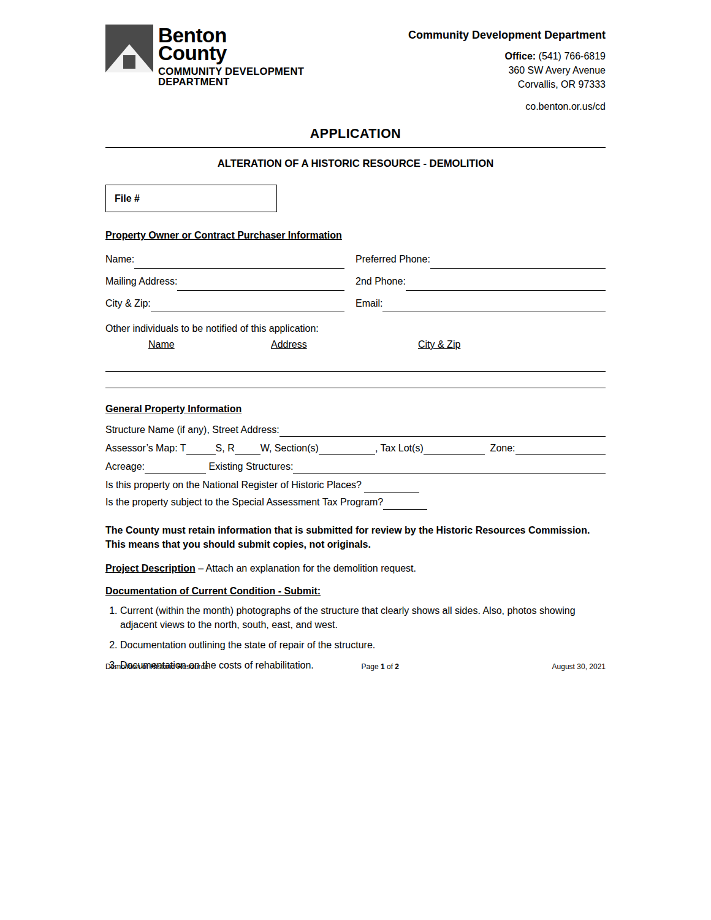Benton County COMMUNITY DEVELOPMENT DEPARTMENT
Community Development Department
Office: (541) 766-6819
360 SW Avery Avenue
Corvallis, OR 97333
co.benton.or.us/cd
APPLICATION
ALTERATION OF A HISTORIC RESOURCE - DEMOLITION
File #
Property Owner or Contract Purchaser Information
| / Name: / / | / Preferred Phone: / / |
| / Mailing Address: / / | / 2nd Phone: / / |
| / City & Zip: / / | / Email: / / |
Other individuals to be notified of this application:
Name Address City & Zip
General Property Information
Structure Name (if any), Street Address:
Assessor’s Map: T S, R W, Section(s) , Tax Lot(s) Zone:
Acreage: Existing Structures:
Is this property on the National Register of Historic Places?
Is the property subject to the Special Assessment Tax Program?
The County must retain information that is submitted for review by the Historic Resources Commission. This means that you should submit copies, not originals.
Project Description – Attach an explanation for the demolition request.
Documentation of Current Condition - Submit:
Current (within the month) photographs of the structure that clearly shows all sides. Also, photos showing adjacent views to the north, south, east, and west.
Documentation outlining the state of repair of the structure.
Documentation on the costs of rehabilitation.
Demolition of Historic Resource
Page 1 of 2
August 30, 2021